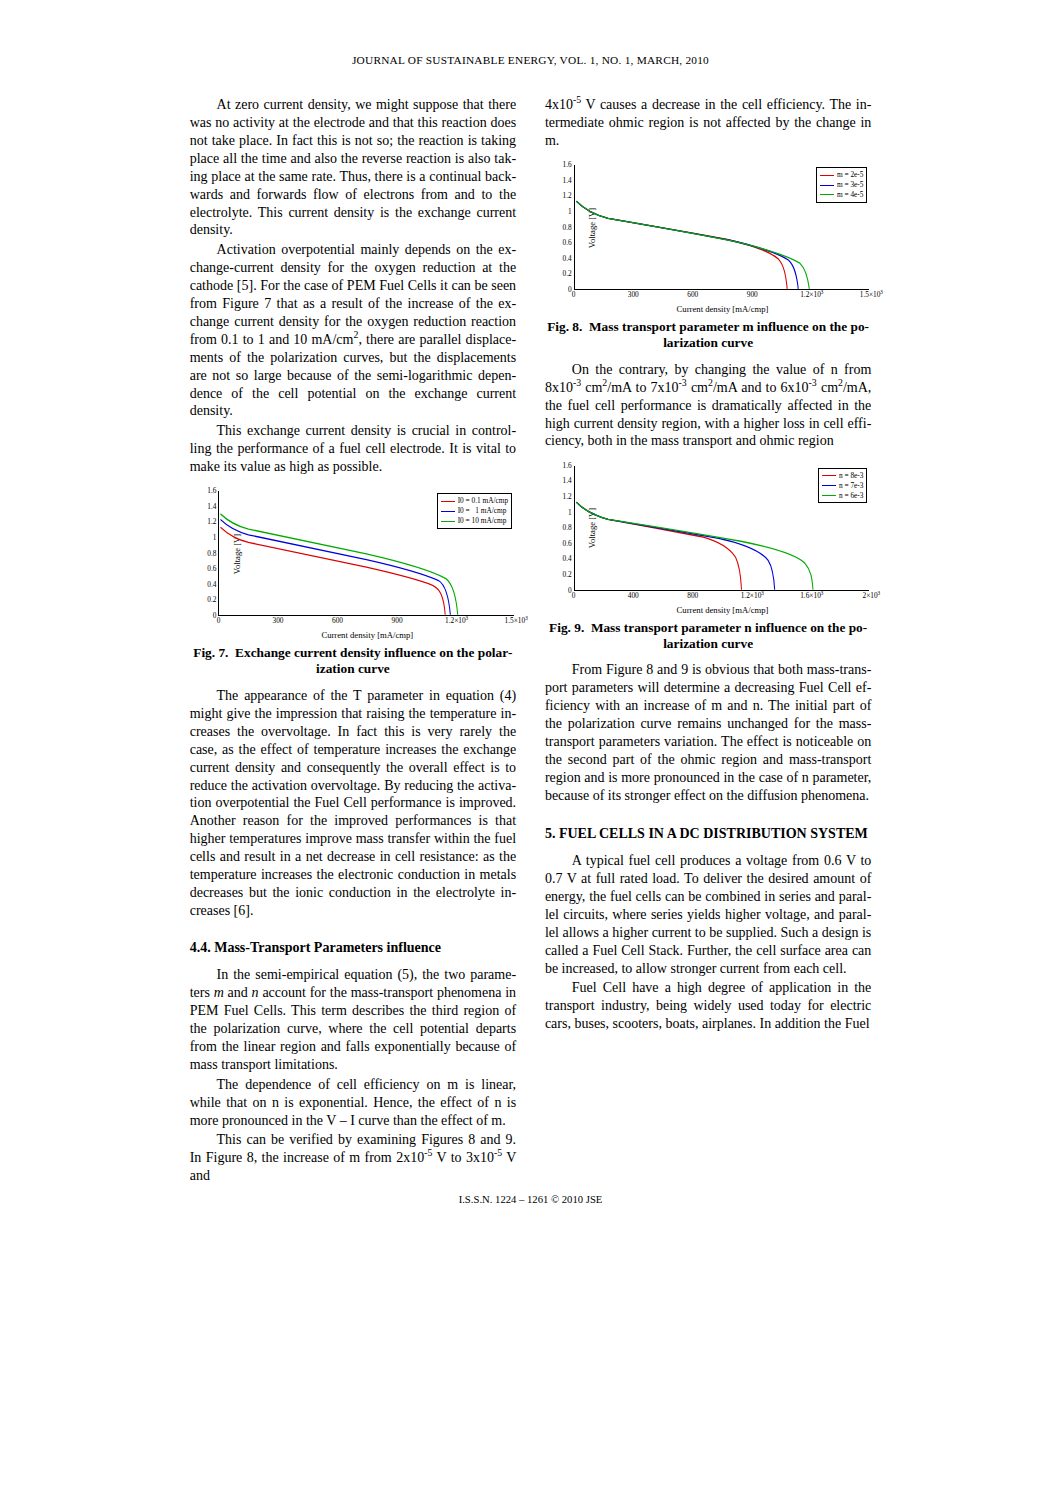JOURNAL OF SUSTAINABLE ENERGY, VOL. 1, NO. 1, MARCH, 2010
At zero current density, we might suppose that there was no activity at the electrode and that this reaction does not take place. In fact this is not so; the reaction is taking place all the time and also the reverse reaction is also taking place at the same rate. Thus, there is a continual backwards and forwards flow of electrons from and to the electrolyte. This current density is the exchange current density.
Activation overpotential mainly depends on the exchange-current density for the oxygen reduction at the cathode [5]. For the case of PEM Fuel Cells it can be seen from Figure 7 that as a result of the increase of the exchange current density for the oxygen reduction reaction from 0.1 to 1 and 10 mA/cm2, there are parallel displacements of the polarization curves, but the displacements are not so large because of the semi-logarithmic dependence of the cell potential on the exchange current density.
This exchange current density is crucial in controlling the performance of a fuel cell electrode. It is vital to make its value as high as possible.
Voltage [V]
1.6
1.4
1.2
1
0.8
0.6
0.4
0.2
0
I0 = 0.1 mA/cmp
I0 = 1 mA/cmp
I0 = 10 mA/cmp
0 300 600 900 1.2×103 1.5×103
Current density [mA/cmp]
Fig. 7. Exchange current density influence on the polarization curve
The appearance of the T parameter in equation (4) might give the impression that raising the temperature increases the overvoltage. In fact this is very rarely the case, as the effect of temperature increases the exchange current density and consequently the overall effect is to reduce the activation overvoltage. By reducing the activation overpotential the Fuel Cell performance is improved. Another reason for the improved performances is that higher temperatures improve mass transfer within the fuel cells and result in a net decrease in cell resistance: as the temperature increases the electronic conduction in metals decreases but the ionic conduction in the electrolyte increases [6].
4.4. Mass-Transport Parameters influence
In the semi-empirical equation (5), the two parameters m and n account for the mass-transport phenomena in PEM Fuel Cells. This term describes the third region of the polarization curve, where the cell potential departs from the linear region and falls exponentially because of mass transport limitations.
The dependence of cell efficiency on m is linear, while that on n is exponential. Hence, the effect of n is more pronounced in the V – I curve than the effect of m.
This can be verified by examining Figures 8 and 9. In Figure 8, the increase of m from 2x10-5 V to 3x10-5 V and
4x10-5 V causes a decrease in the cell efficiency. The intermediate ohmic region is not affected by the change in m.
Voltage [V]
1.6
1.4
1.2
1
0.8
0.6
0.4
0.2
0
m = 2e-5
m = 3e-5
m = 4e-5
0 300 600 900 1.2×103 1.5×103
Current density [mA/cmp]
Fig. 8. Mass transport parameter m influence on the polarization curve
On the contrary, by changing the value of n from 8x10-3 cm2/mA to 7x10-3 cm2/mA and to 6x10-3 cm2/mA, the fuel cell performance is dramatically affected in the high current density region, with a higher loss in cell efficiency, both in the mass transport and ohmic region
Voltage [V]
1.6
1.4
1.2
1
0.8
0.6
0.4
0.2
0
n = 8e-3
n = 7e-3
n = 6e-3
0 400 800 1.2×103 1.6×103 2×103
Current density [mA/cmp]
Fig. 9. Mass transport parameter n influence on the polarization curve
From Figure 8 and 9 is obvious that both mass-transport parameters will determine a decreasing Fuel Cell efficiency with an increase of m and n. The initial part of the polarization curve remains unchanged for the mass-transport parameters variation. The effect is noticeable on the second part of the ohmic region and mass-transport region and is more pronounced in the case of n parameter, because of its stronger effect on the diffusion phenomena.
5. FUEL CELLS IN A DC DISTRIBUTION SYSTEM
A typical fuel cell produces a voltage from 0.6 V to 0.7 V at full rated load. To deliver the desired amount of energy, the fuel cells can be combined in series and parallel circuits, where series yields higher voltage, and parallel allows a higher current to be supplied. Such a design is called a Fuel Cell Stack. Further, the cell surface area can be increased, to allow stronger current from each cell.
Fuel Cell have a high degree of application in the transport industry, being widely used today for electric cars, buses, scooters, boats, airplanes. In addition the Fuel
I.S.S.N. 1224 – 1261 © 2010 JSE